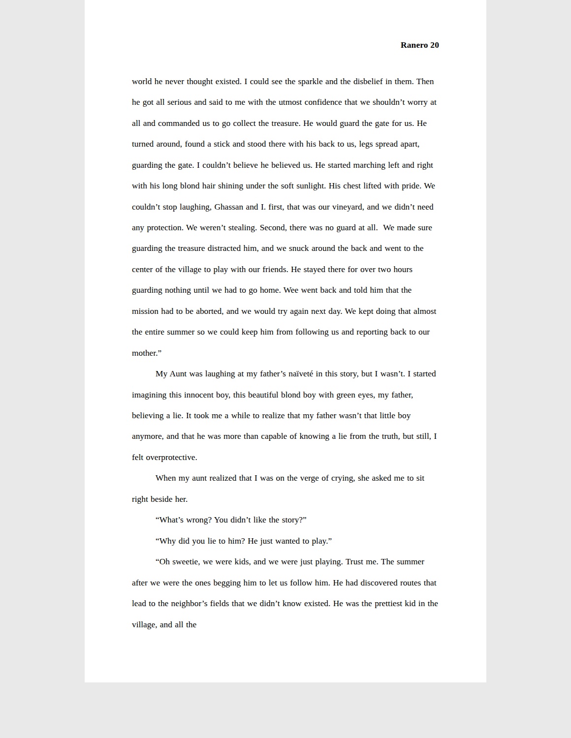Ranero 20
world he never thought existed. I could see the sparkle and the disbelief in them. Then he got all serious and said to me with the utmost confidence that we shouldn’t worry at all and commanded us to go collect the treasure. He would guard the gate for us. He turned around, found a stick and stood there with his back to us, legs spread apart, guarding the gate. I couldn’t believe he believed us. He started marching left and right with his long blond hair shining under the soft sunlight. His chest lifted with pride. We couldn’t stop laughing, Ghassan and I. first, that was our vineyard, and we didn’t need any protection. We weren’t stealing. Second, there was no guard at all. We made sure guarding the treasure distracted him, and we snuck around the back and went to the center of the village to play with our friends. He stayed there for over two hours guarding nothing until we had to go home. Wee went back and told him that the mission had to be aborted, and we would try again next day. We kept doing that almost the entire summer so we could keep him from following us and reporting back to our mother.”
My Aunt was laughing at my father’s naïveté in this story, but I wasn’t. I started imagining this innocent boy, this beautiful blond boy with green eyes, my father, believing a lie. It took me a while to realize that my father wasn’t that little boy anymore, and that he was more than capable of knowing a lie from the truth, but still, I felt overprotective.
When my aunt realized that I was on the verge of crying, she asked me to sit right beside her.
“What’s wrong? You didn’t like the story?”
“Why did you lie to him? He just wanted to play.”
“Oh sweetie, we were kids, and we were just playing. Trust me. The summer after we were the ones begging him to let us follow him. He had discovered routes that lead to the neighbor’s fields that we didn’t know existed. He was the prettiest kid in the village, and all the